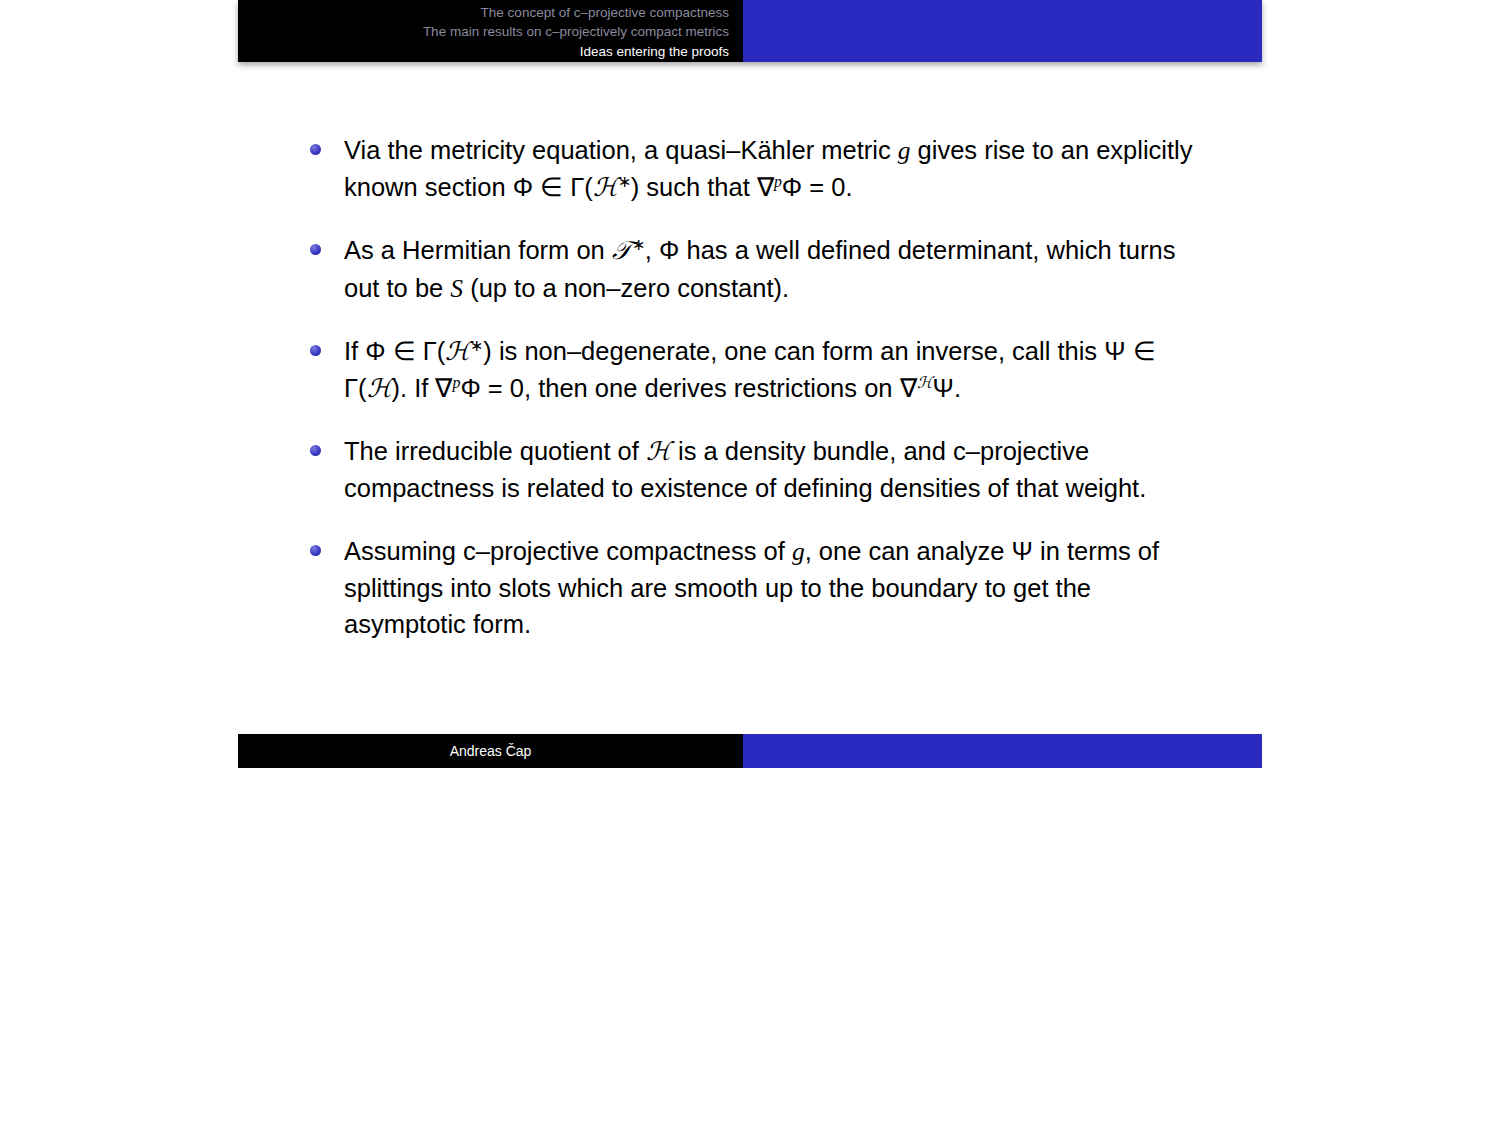The concept of c–projective compactness
The main results on c–projectively compact metrics
Ideas entering the proofs
Via the metricity equation, a quasi–Kähler metric g gives rise to an explicitly known section Φ ∈ Γ(ℋ∗) such that ∇pΦ = 0.
As a Hermitian form on 𝒯∗, Φ has a well defined determinant, which turns out to be S (up to a non–zero constant).
If Φ ∈ Γ(ℋ∗) is non–degenerate, one can form an inverse, call this Ψ ∈ Γ(ℋ). If ∇pΦ = 0, then one derives restrictions on ∇ℋΨ.
The irreducible quotient of ℋ is a density bundle, and c–projective compactness is related to existence of defining densities of that weight.
Assuming c–projective compactness of g, one can analyze Ψ in terms of splittings into slots which are smooth up to the boundary to get the asymptotic form.
Andreas Čap